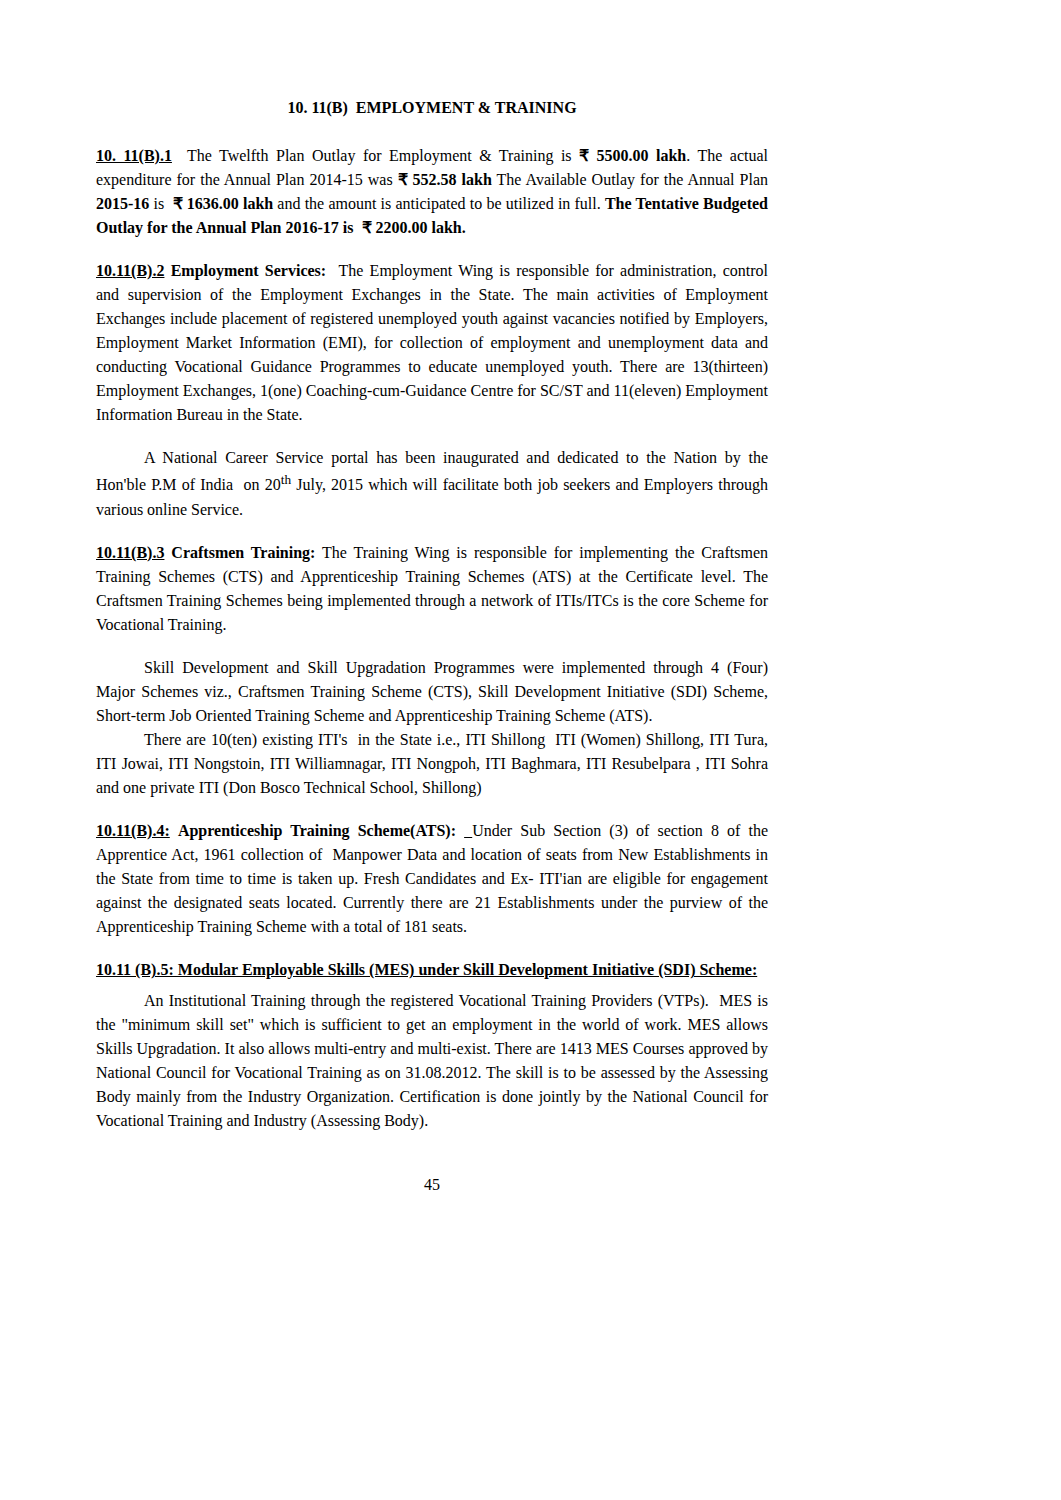10. 11(B) EMPLOYMENT & TRAINING
10. 11(B).1 The Twelfth Plan Outlay for Employment & Training is ₹ 5500.00 lakh. The actual expenditure for the Annual Plan 2014-15 was ₹ 552.58 lakh The Available Outlay for the Annual Plan 2015-16 is ₹ 1636.00 lakh and the amount is anticipated to be utilized in full. The Tentative Budgeted Outlay for the Annual Plan 2016-17 is ₹ 2200.00 lakh.
10.11(B).2 Employment Services: The Employment Wing is responsible for administration, control and supervision of the Employment Exchanges in the State. The main activities of Employment Exchanges include placement of registered unemployed youth against vacancies notified by Employers, Employment Market Information (EMI), for collection of employment and unemployment data and conducting Vocational Guidance Programmes to educate unemployed youth. There are 13(thirteen) Employment Exchanges, 1(one) Coaching-cum-Guidance Centre for SC/ST and 11(eleven) Employment Information Bureau in the State.
A National Career Service portal has been inaugurated and dedicated to the Nation by the Hon'ble P.M of India on 20th July, 2015 which will facilitate both job seekers and Employers through various online Service.
10.11(B).3 Craftsmen Training: The Training Wing is responsible for implementing the Craftsmen Training Schemes (CTS) and Apprenticeship Training Schemes (ATS) at the Certificate level. The Craftsmen Training Schemes being implemented through a network of ITIs/ITCs is the core Scheme for Vocational Training.
Skill Development and Skill Upgradation Programmes were implemented through 4 (Four) Major Schemes viz., Craftsmen Training Scheme (CTS), Skill Development Initiative (SDI) Scheme, Short-term Job Oriented Training Scheme and Apprenticeship Training Scheme (ATS).
There are 10(ten) existing ITI's in the State i.e., ITI Shillong ITI (Women) Shillong, ITI Tura, ITI Jowai, ITI Nongstoin, ITI Williamnagar, ITI Nongpoh, ITI Baghmara, ITI Resubelpara , ITI Sohra and one private ITI (Don Bosco Technical School, Shillong)
10.11(B).4: Apprenticeship Training Scheme(ATS): Under Sub Section (3) of section 8 of the Apprentice Act, 1961 collection of Manpower Data and location of seats from New Establishments in the State from time to time is taken up. Fresh Candidates and Ex- ITI'ian are eligible for engagement against the designated seats located. Currently there are 21 Establishments under the purview of the Apprenticeship Training Scheme with a total of 181 seats.
10.11 (B).5: Modular Employable Skills (MES) under Skill Development Initiative (SDI) Scheme:
An Institutional Training through the registered Vocational Training Providers (VTPs). MES is the "minimum skill set" which is sufficient to get an employment in the world of work. MES allows Skills Upgradation. It also allows multi-entry and multi-exist. There are 1413 MES Courses approved by National Council for Vocational Training as on 31.08.2012. The skill is to be assessed by the Assessing Body mainly from the Industry Organization. Certification is done jointly by the National Council for Vocational Training and Industry (Assessing Body).
45